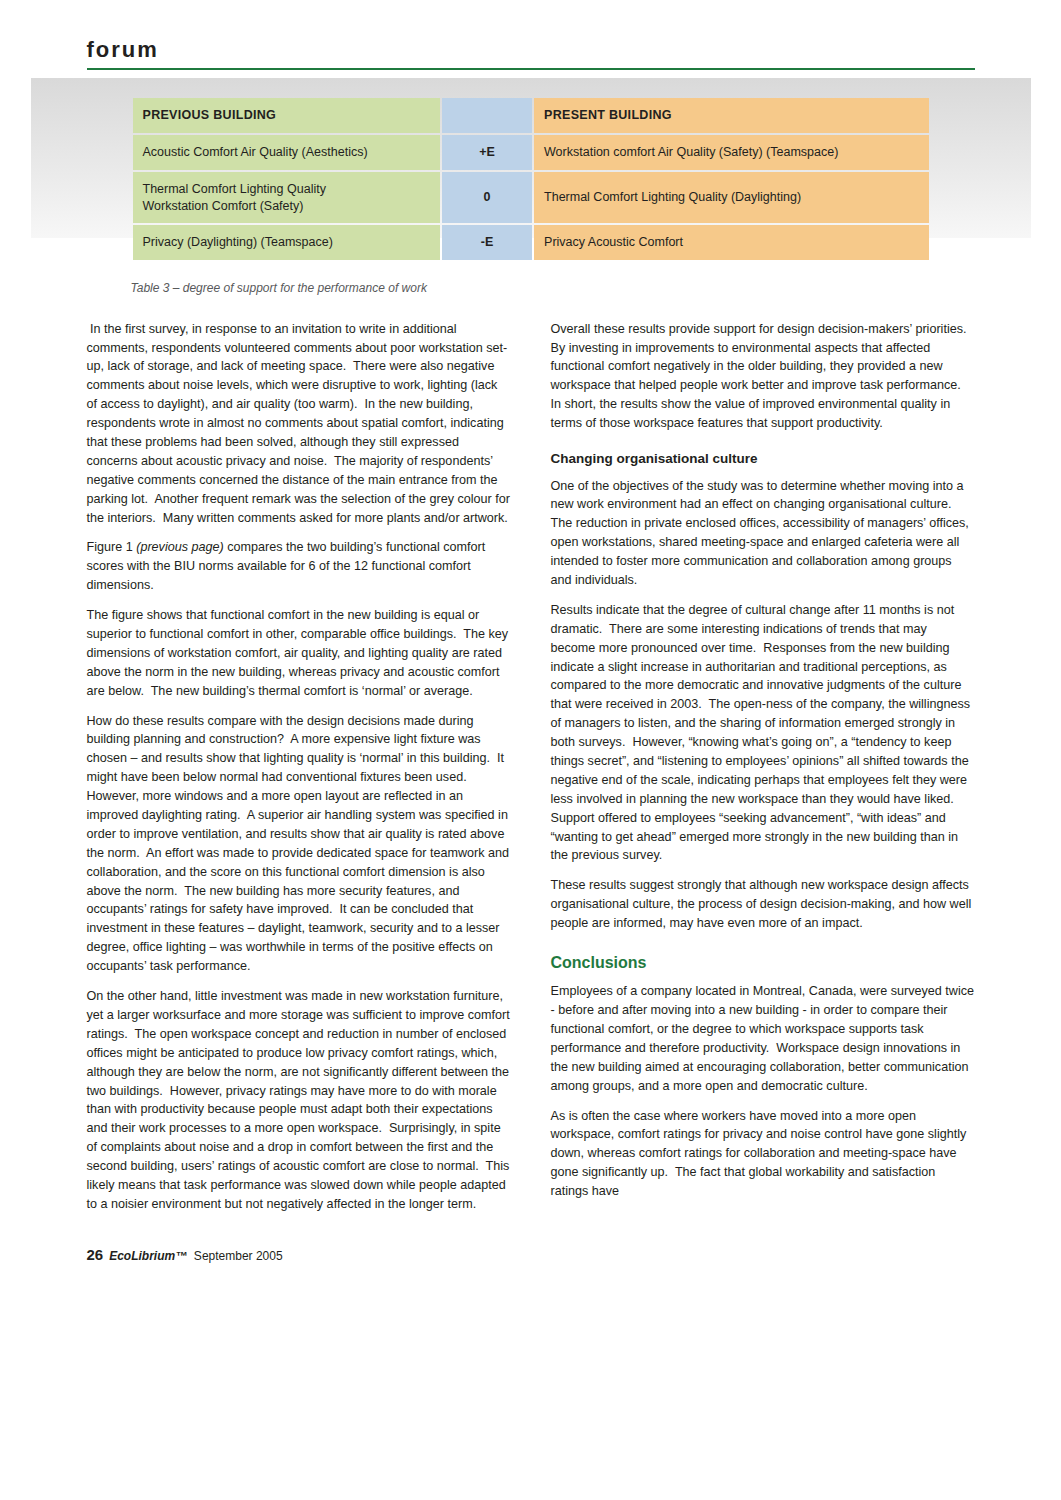forum
| PREVIOUS BUILDING | | PRESENT BUILDING |
| --- | --- | --- |
| Acoustic Comfort Air Quality (Aesthetics) | +E | Workstation comfort Air Quality (Safety) (Teamspace) |
| Thermal Comfort Lighting Quality Workstation Comfort (Safety) | 0 | Thermal Comfort Lighting Quality (Daylighting) |
| Privacy (Daylighting) (Teamspace) | -E | Privacy Acoustic Comfort |
Table 3 – degree of support for the performance of work
In the first survey, in response to an invitation to write in additional comments, respondents volunteered comments about poor workstation set-up, lack of storage, and lack of meeting space. There were also negative comments about noise levels, which were disruptive to work, lighting (lack of access to daylight), and air quality (too warm). In the new building, respondents wrote in almost no comments about spatial comfort, indicating that these problems had been solved, although they still expressed concerns about acoustic privacy and noise. The majority of respondents’ negative comments concerned the distance of the main entrance from the parking lot. Another frequent remark was the selection of the grey colour for the interiors. Many written comments asked for more plants and/or artwork.
Figure 1 (previous page) compares the two building’s functional comfort scores with the BIU norms available for 6 of the 12 functional comfort dimensions.
The figure shows that functional comfort in the new building is equal or superior to functional comfort in other, comparable office buildings. The key dimensions of workstation comfort, air quality, and lighting quality are rated above the norm in the new building, whereas privacy and acoustic comfort are below. The new building’s thermal comfort is ‘normal’ or average.
How do these results compare with the design decisions made during building planning and construction? A more expensive light fixture was chosen – and results show that lighting quality is ‘normal’ in this building. It might have been below normal had conventional fixtures been used. However, more windows and a more open layout are reflected in an improved daylighting rating. A superior air handling system was specified in order to improve ventilation, and results show that air quality is rated above the norm. An effort was made to provide dedicated space for teamwork and collaboration, and the score on this functional comfort dimension is also above the norm. The new building has more security features, and occupants’ ratings for safety have improved. It can be concluded that investment in these features – daylight, teamwork, security and to a lesser degree, office lighting – was worthwhile in terms of the positive effects on occupants’ task performance.
On the other hand, little investment was made in new workstation furniture, yet a larger worksurface and more storage was sufficient to improve comfort ratings. The open workspace concept and reduction in number of enclosed offices might be anticipated to produce low privacy comfort ratings, which, although they are below the norm, are not significantly different between the two buildings. However, privacy ratings may have more to do with morale than with productivity because people must adapt both their expectations and their work processes to a more open workspace. Surprisingly, in spite of complaints about noise and a drop in comfort between the first and the second building, users’ ratings of acoustic comfort are close to normal. This likely means that task performance was slowed down while people adapted to a noisier environment but not negatively affected in the longer term.
Overall these results provide support for design decision-makers’ priorities. By investing in improvements to environmental aspects that affected functional comfort negatively in the older building, they provided a new workspace that helped people work better and improve task performance. In short, the results show the value of improved environmental quality in terms of those workspace features that support productivity.
Changing organisational culture
One of the objectives of the study was to determine whether moving into a new work environment had an effect on changing organisational culture. The reduction in private enclosed offices, accessibility of managers’ offices, open workstations, shared meeting-space and enlarged cafeteria were all intended to foster more communication and collaboration among groups and individuals.
Results indicate that the degree of cultural change after 11 months is not dramatic. There are some interesting indications of trends that may become more pronounced over time. Responses from the new building indicate a slight increase in authoritarian and traditional perceptions, as compared to the more democratic and innovative judgments of the culture that were received in 2003. The open-ness of the company, the willingness of managers to listen, and the sharing of information emerged strongly in both surveys. However, “knowing what’s going on”, a “tendency to keep things secret”, and “listening to employees’ opinions” all shifted towards the negative end of the scale, indicating perhaps that employees felt they were less involved in planning the new workspace than they would have liked. Support offered to employees “seeking advancement”, “with ideas” and “wanting to get ahead” emerged more strongly in the new building than in the previous survey.
These results suggest strongly that although new workspace design affects organisational culture, the process of design decision-making, and how well people are informed, may have even more of an impact.
Conclusions
Employees of a company located in Montreal, Canada, were surveyed twice - before and after moving into a new building - in order to compare their functional comfort, or the degree to which workspace supports task performance and therefore productivity. Workspace design innovations in the new building aimed at encouraging collaboration, better communication among groups, and a more open and democratic culture.
As is often the case where workers have moved into a more open workspace, comfort ratings for privacy and noise control have gone slightly down, whereas comfort ratings for collaboration and meeting-space have gone significantly up. The fact that global workability and satisfaction ratings have
26 EcoLibrium™ September 2005